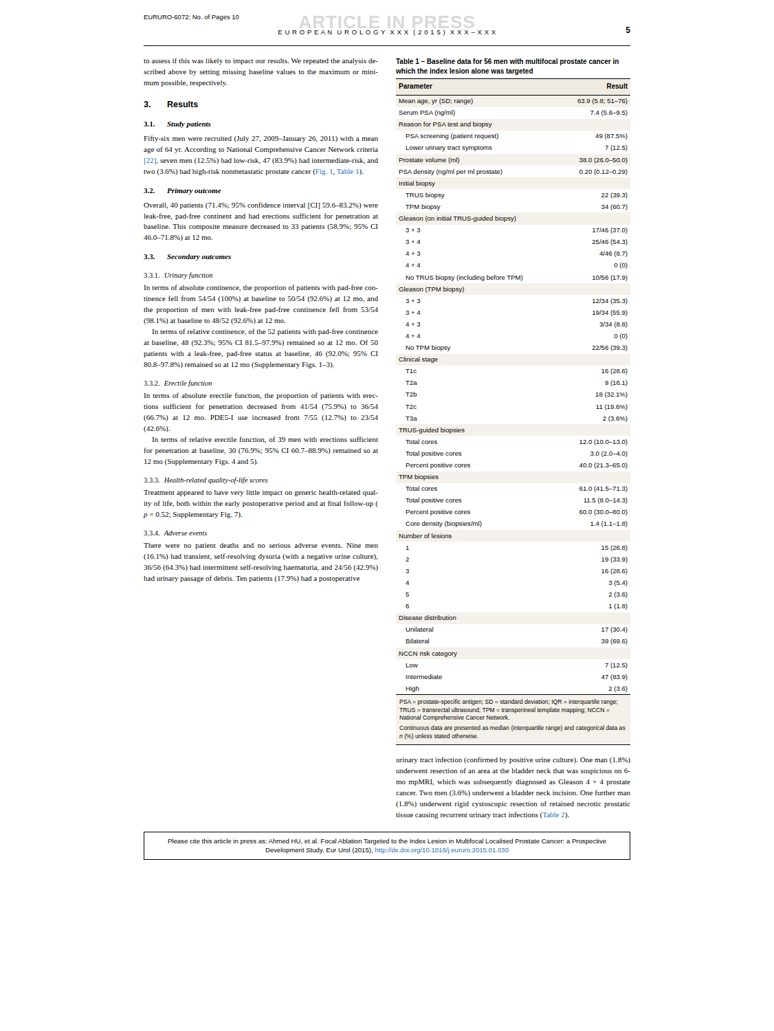EURURO-6072; No. of Pages 10
ARTICLE IN PRESS
E U R O P E A N U R O L O G Y X X X ( 2 0 1 5 ) X X X – X X X
5
to assess if this was likely to impact our results. We repeated the analysis described above by setting missing baseline values to the maximum or minimum possible, respectively.
3. Results
3.1. Study patients
Fifty-six men were recruited (July 27, 2009–January 26, 2011) with a mean age of 64 yr. According to National Comprehensive Cancer Network criteria [22], seven men (12.5%) had low-risk, 47 (83.9%) had intermediate-risk, and two (3.6%) had high-risk nonmetastatic prostate cancer (Fig. 1, Table 1).
3.2. Primary outcome
Overall, 40 patients (71.4%; 95% confidence interval [CI] 59.6–83.2%) were leak-free, pad-free continent and had erections sufficient for penetration at baseline. This composite measure decreased to 33 patients (58.9%; 95% CI 46.0–71.8%) at 12 mo.
3.3. Secondary outcomes
3.3.1. Urinary function
In terms of absolute continence, the proportion of patients with pad-free continence fell from 54/54 (100%) at baseline to 50/54 (92.6%) at 12 mo, and the proportion of men with leak-free pad-free continence fell from 53/54 (98.1%) at baseline to 48/52 (92.6%) at 12 mo.
In terms of relative continence, of the 52 patients with pad-free continence at baseline, 48 (92.3%; 95% CI 81.5–97.9%) remained so at 12 mo. Of 50 patients with a leak-free, pad-free status at baseline, 46 (92.0%; 95% CI 80.8–97.8%) remained so at 12 mo (Supplementary Figs. 1–3).
3.3.2. Erectile function
In terms of absolute erectile function, the proportion of patients with erections sufficient for penetration decreased from 41/54 (75.9%) to 36/54 (66.7%) at 12 mo. PDE5-I use increased from 7/55 (12.7%) to 23/54 (42.6%).
In terms of relative erectile function, of 39 men with erections sufficient for penetration at baseline, 30 (76.9%; 95% CI 60.7–88.9%) remained so at 12 mo (Supplementary Figs. 4 and 5).
3.3.3. Health-related quality-of-life scores
Treatment appeared to have very little impact on generic health-related quality of life, both within the early postoperative period and at final follow-up ( p = 0.52; Supplementary Fig. 7).
3.3.4. Adverse events
There were no patient deaths and no serious adverse events. Nine men (16.1%) had transient, self-resolving dysuria (with a negative urine culture), 36/56 (64.3%) had intermittent self-resolving haematuria, and 24/56 (42.9%) had urinary passage of debris. Ten patients (17.9%) had a postoperative
Table 1 – Baseline data for 56 men with multifocal prostate cancer in which the index lesion alone was targeted
| Parameter | Result |
| --- | --- |
| Mean age, yr (SD; range) | 63.9 (5.8; 51–76) |
| Serum PSA (ng/ml) | 7.4 (5.6–9.5) |
| Reason for PSA test and biopsy | |
| PSA screening (patient request) | 49 (87.5%) |
| Lower urinary tract symptoms | 7 (12.5) |
| Prostate volume (ml) | 38.0 (26.0–50.0) |
| PSA density (ng/ml per ml prostate) | 0.20 (0.12–0.29) |
| Initial biopsy | |
| TRUS biopsy | 22 (39.3) |
| TPM biopsy | 34 (60.7) |
| Gleason (on initial TRUS-guided biopsy) | |
| 3 + 3 | 17/46 (37.0) |
| 3 + 4 | 25/46 (54.3) |
| 4 + 3 | 4/46 (8.7) |
| 4 + 4 | 0 (0) |
| No TRUS biopsy (including before TPM) | 10/56 (17.9) |
| Gleason (TPM biopsy) | |
| 3 + 3 | 12/34 (35.3) |
| 3 + 4 | 19/34 (55.9) |
| 4 + 3 | 3/34 (8.8) |
| 4 + 4 | 0 (0) |
| No TPM biopsy | 22/56 (39.3) |
| Clinical stage | |
| T1c | 16 (28.6) |
| T2a | 9 (16.1) |
| T2b | 18 (32.1%) |
| T2c | 11 (19.6%) |
| T3a | 2 (3.6%) |
| TRUS-guided biopsies | |
| Total cores | 12.0 (10.0–13.0) |
| Total positive cores | 3.0 (2.0–4.0) |
| Percent positive cores | 40.0 (21.3–65.0) |
| TPM biopsies | |
| Total cores | 61.0 (41.5–71.3) |
| Total positive cores | 11.5 (8.0–14.3) |
| Percent positive cores | 60.0 (30.0–80.0) |
| Core density (biopsies/ml) | 1.4 (1.1–1.8) |
| Number of lesions | |
| 1 | 15 (26.8) |
| 2 | 19 (33.9) |
| 3 | 16 (28.6) |
| 4 | 3 (5.4) |
| 5 | 2 (3.6) |
| 6 | 1 (1.8) |
| Disease distribution | |
| Unilateral | 17 (30.4) |
| Bilateral | 39 (69.6) |
| NCCN risk category | |
| Low | 7 (12.5) |
| Intermediate | 47 (83.9) |
| High | 2 (3.6) |
PSA = prostate-specific antigen; SD = standard deviation; IQR = interquartile range; TRUS = transrectal ultrasound; TPM = transperineal template mapping; NCCN = National Comprehensive Cancer Network.
Continuous data are presented as median (interquartile range) and categorical data as n (%) unless stated otherwise.
urinary tract infection (confirmed by positive urine culture). One man (1.8%) underwent resection of an area at the bladder neck that was suspicious on 6-mo mpMRI, which was subsequently diagnosed as Gleason 4 + 4 prostate cancer. Two men (3.6%) underwent a bladder neck incision. One further man (1.8%) underwent rigid cystoscopic resection of retained necrotic prostatic tissue causing recurrent urinary tract infections (Table 2).
Please cite this article in press as: Ahmed HU, et al. Focal Ablation Targeted to the Index Lesion in Multifocal Localised Prostate Cancer: a Prospective Development Study. Eur Urol (2015), http://dx.doi.org/10.1016/j.eururo.2015.01.030